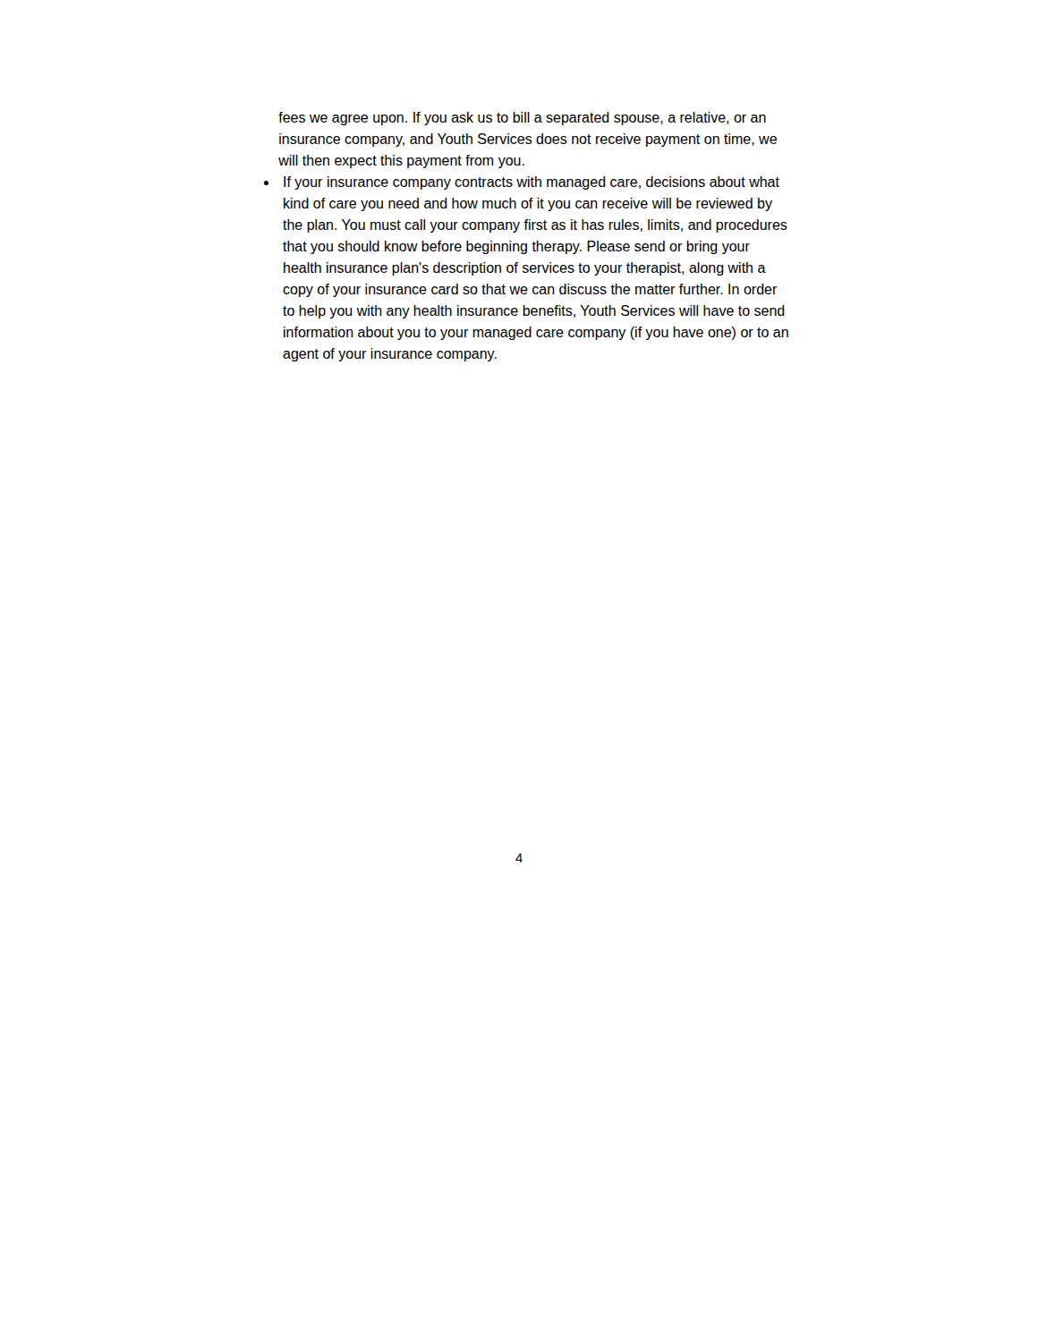fees we agree upon. If you ask us to bill a separated spouse, a relative, or an insurance company, and Youth Services does not receive payment on time, we will then expect this payment from you.
If your insurance company contracts with managed care, decisions about what kind of care you need and how much of it you can receive will be reviewed by the plan. You must call your company first as it has rules, limits, and procedures that you should know before beginning therapy. Please send or bring your health insurance plan's description of services to your therapist, along with a copy of your insurance card so that we can discuss the matter further. In order to help you with any health insurance benefits, Youth Services will have to send information about you to your managed care company (if you have one) or to an agent of your insurance company.
4